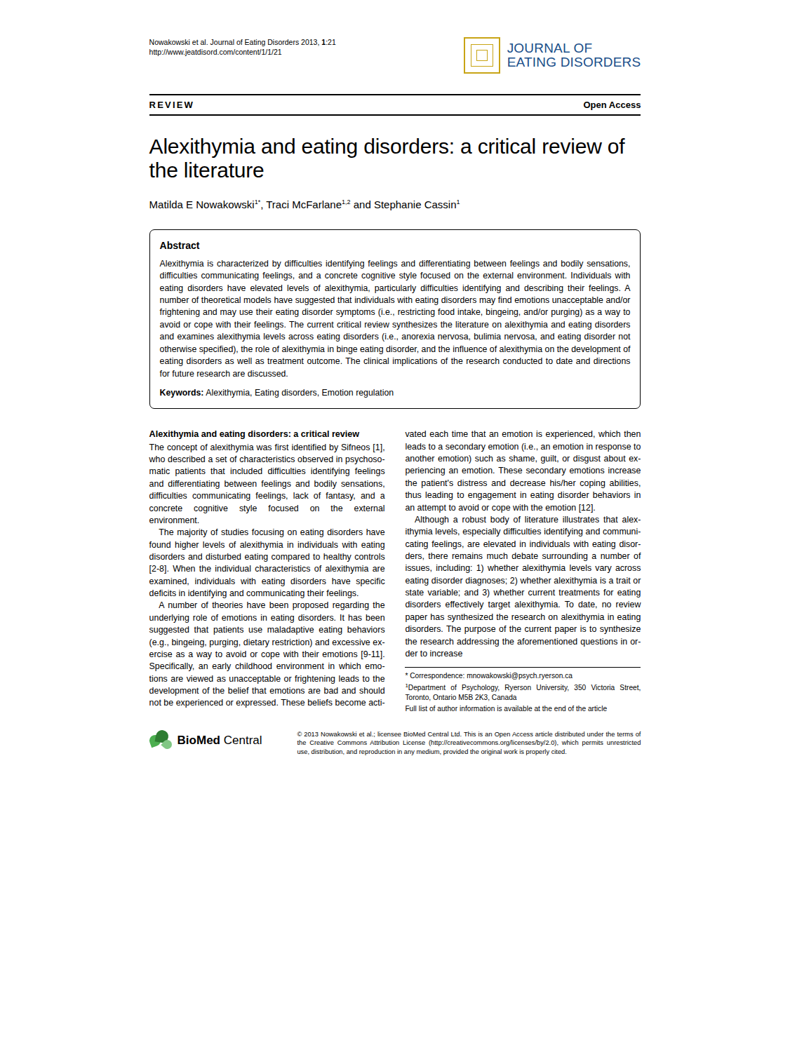Nowakowski et al. Journal of Eating Disorders 2013, 1:21
http://www.jeatdisord.com/content/1/1/21
JOURNAL OF EATING DISORDERS
REVIEW
Open Access
Alexithymia and eating disorders: a critical review of the literature
Matilda E Nowakowski1*, Traci McFarlane1,2 and Stephanie Cassin1
Abstract
Alexithymia is characterized by difficulties identifying feelings and differentiating between feelings and bodily sensations, difficulties communicating feelings, and a concrete cognitive style focused on the external environment. Individuals with eating disorders have elevated levels of alexithymia, particularly difficulties identifying and describing their feelings. A number of theoretical models have suggested that individuals with eating disorders may find emotions unacceptable and/or frightening and may use their eating disorder symptoms (i.e., restricting food intake, bingeing, and/or purging) as a way to avoid or cope with their feelings. The current critical review synthesizes the literature on alexithymia and eating disorders and examines alexithymia levels across eating disorders (i.e., anorexia nervosa, bulimia nervosa, and eating disorder not otherwise specified), the role of alexithymia in binge eating disorder, and the influence of alexithymia on the development of eating disorders as well as treatment outcome. The clinical implications of the research conducted to date and directions for future research are discussed.
Keywords: Alexithymia, Eating disorders, Emotion regulation
Alexithymia and eating disorders: a critical review
The concept of alexithymia was first identified by Sifneos [1], who described a set of characteristics observed in psychosomatic patients that included difficulties identifying feelings and differentiating between feelings and bodily sensations, difficulties communicating feelings, lack of fantasy, and a concrete cognitive style focused on the external environment.
The majority of studies focusing on eating disorders have found higher levels of alexithymia in individuals with eating disorders and disturbed eating compared to healthy controls [2-8]. When the individual characteristics of alexithymia are examined, individuals with eating disorders have specific deficits in identifying and communicating their feelings.
A number of theories have been proposed regarding the underlying role of emotions in eating disorders. It has been suggested that patients use maladaptive eating behaviors (e.g., bingeing, purging, dietary restriction) and excessive exercise as a way to avoid or cope with their emotions [9-11]. Specifically, an early childhood environment in which emotions are viewed as unacceptable or frightening leads to the development of the belief that emotions are bad and should not be experienced or expressed. These beliefs become activated each time that an emotion is experienced, which then leads to a secondary emotion (i.e., an emotion in response to another emotion) such as shame, guilt, or disgust about experiencing an emotion. These secondary emotions increase the patient's distress and decrease his/her coping abilities, thus leading to engagement in eating disorder behaviors in an attempt to avoid or cope with the emotion [12].
Although a robust body of literature illustrates that alexithymia levels, especially difficulties identifying and communicating feelings, are elevated in individuals with eating disorders, there remains much debate surrounding a number of issues, including: 1) whether alexithymia levels vary across eating disorder diagnoses; 2) whether alexithymia is a trait or state variable; and 3) whether current treatments for eating disorders effectively target alexithymia. To date, no review paper has synthesized the research on alexithymia in eating disorders. The purpose of the current paper is to synthesize the research addressing the aforementioned questions in order to increase
* Correspondence: mnowakowski@psych.ryerson.ca
1Department of Psychology, Ryerson University, 350 Victoria Street, Toronto, Ontario M5B 2K3, Canada
Full list of author information is available at the end of the article
BioMed Central
© 2013 Nowakowski et al.; licensee BioMed Central Ltd. This is an Open Access article distributed under the terms of the Creative Commons Attribution License (http://creativecommons.org/licenses/by/2.0), which permits unrestricted use, distribution, and reproduction in any medium, provided the original work is properly cited.